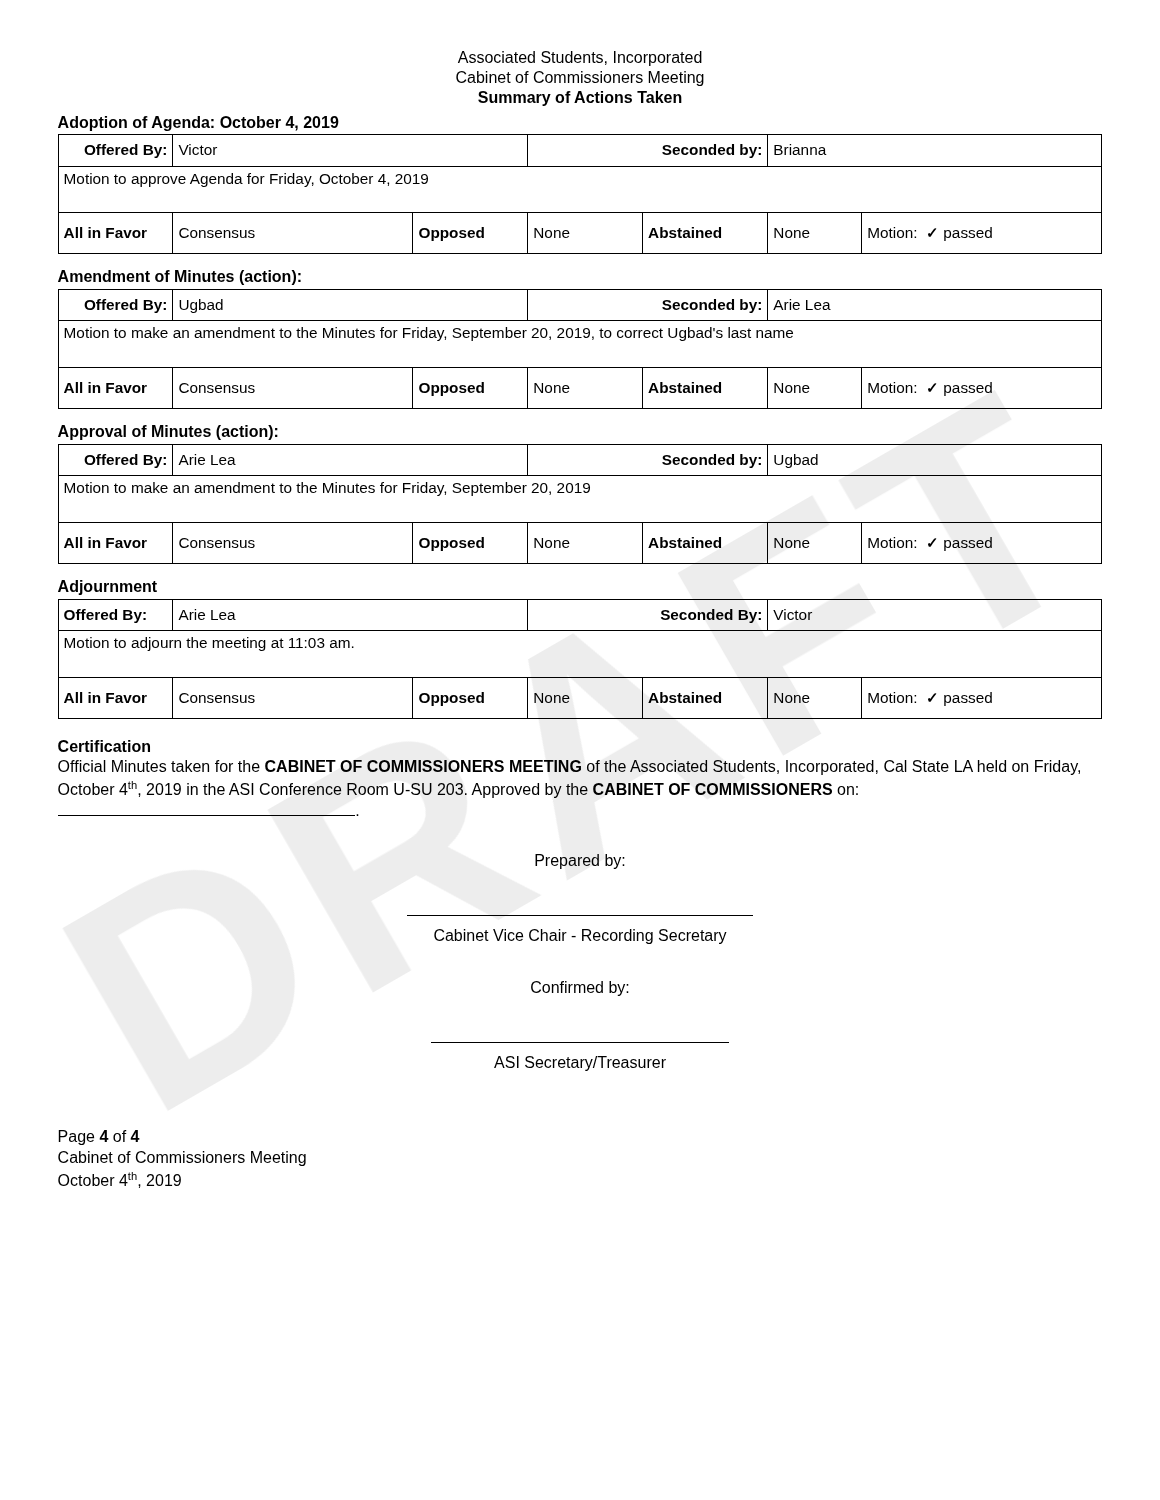DRAFT
Associated Students, Incorporated
Cabinet of Commissioners Meeting
Summary of Actions Taken
Adoption of Agenda: October 4, 2019
| Offered By: | Victor | Seconded by: | Brianna |
| Motion to approve Agenda for Friday, October 4, 2019 |
| All in Favor | Consensus | Opposed | None | Abstained | None | Motion: ✓ passed |
Amendment of Minutes (action):
| Offered By: | Ugbad | Seconded by: | Arie Lea |
| Motion to make an amendment to the Minutes for Friday, September 20, 2019, to correct Ugbad's last name |
| All in Favor | Consensus | Opposed | None | Abstained | None | Motion: ✓ passed |
Approval of Minutes (action):
| Offered By: | Arie Lea | Seconded by: | Ugbad |
| Motion to make an amendment to the Minutes for Friday, September 20, 2019 |
| All in Favor | Consensus | Opposed | None | Abstained | None | Motion: ✓ passed |
Adjournment
| Offered By: | Arie Lea | Seconded By: | Victor |
| Motion to adjourn the meeting at 11:03 am. |
| All in Favor | Consensus | Opposed | None | Abstained | None | Motion: ✓ passed |
Certification
Official Minutes taken for the CABINET OF COMMISSIONERS MEETING of the Associated Students, Incorporated, Cal State LA held on Friday, October 4th, 2019 in the ASI Conference Room U-SU 203. Approved by the CABINET OF COMMISSIONERS on: .
Prepared by:
Cabinet Vice Chair - Recording Secretary
Confirmed by:
ASI Secretary/Treasurer
Page 4 of 4
Cabinet of Commissioners Meeting
October 4th, 2019